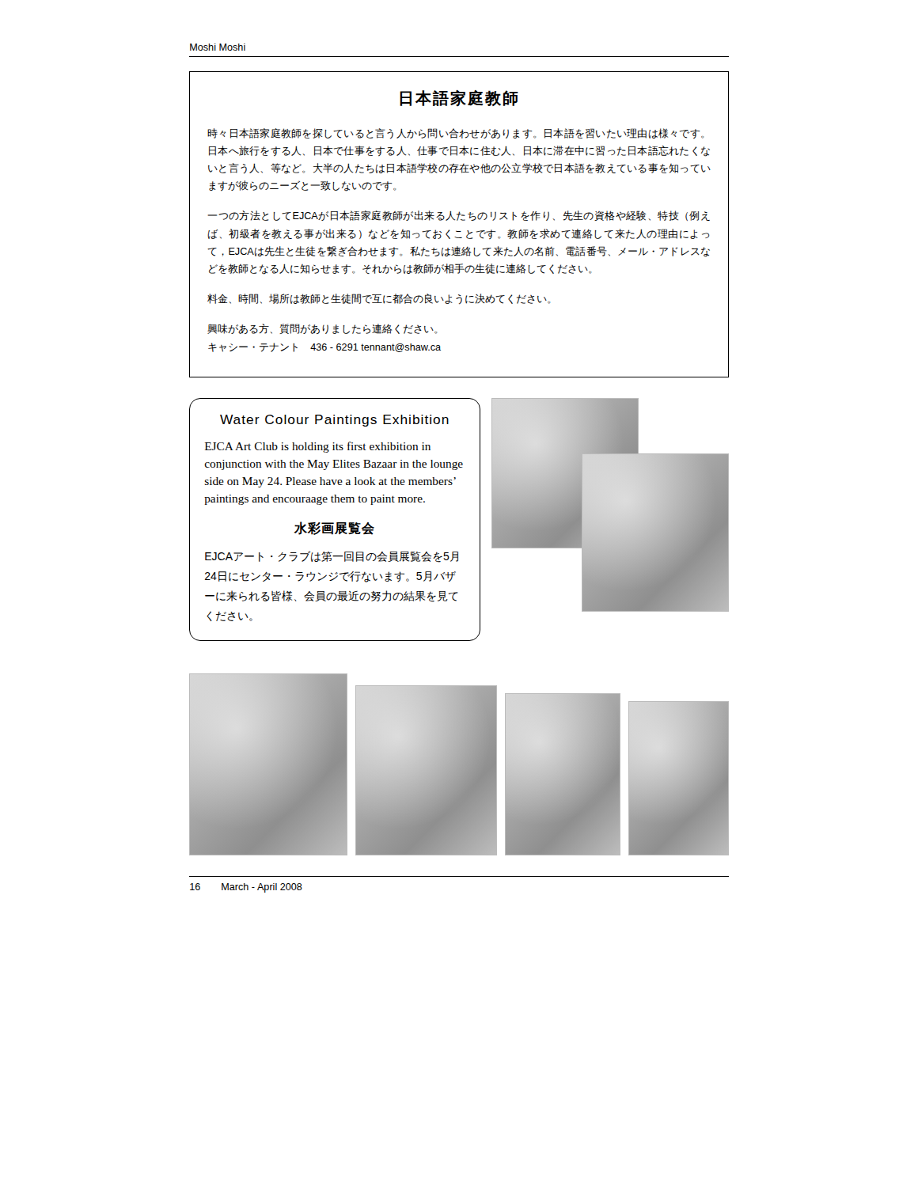Moshi Moshi
日本語家庭教師
時々日本語家庭教師を探していると言う人から問い合わせがあります。日本語を習いたい理由は様々です。日本へ旅行をする人、日本で仕事をする人、仕事で日本に住む人、日本に滞在中に習った日本語忘れたくないと言う人、等など。大半の人たちは日本語学校の存在や他の公立学校で日本語を教えている事を知っていますが彼らのニーズと一致しないのです。
一つの方法としてEJCAが日本語家庭教師が出来る人たちのリストを作り、先生の資格や経験、特技（例えば、初級者を教える事が出来る）などを知っておくことです。教師を求めて連絡して来た人の理由によって，EJCAは先生と生徒を繋ぎ合わせます。私たちは連絡して来た人の名前、電話番号、メール・アドレスなどを教師となる人に知らせます。それからは教師が相手の生徒に連絡してください。
料金、時間、場所は教師と生徒間で互に都合の良いように決めてください。
興味がある方、質問がありましたら連絡ください。
キャシー・テナント　436 - 6291 tennant@shaw.ca
Water Colour Paintings Exhibition
EJCA Art Club is holding its first exhibition in conjunction with the May Elites Bazaar in the lounge side on May 24. Please have a look at the members’ paintings and encouraage them to paint more.
水彩画展覧会
EJCAアート・クラブは第一回目の会員展覧会を5月24日にセンター・ラウンジで行ないます。5月バザーに来られる皆様、会員の最近の努力の結果を見てください。
16 March - April 2008